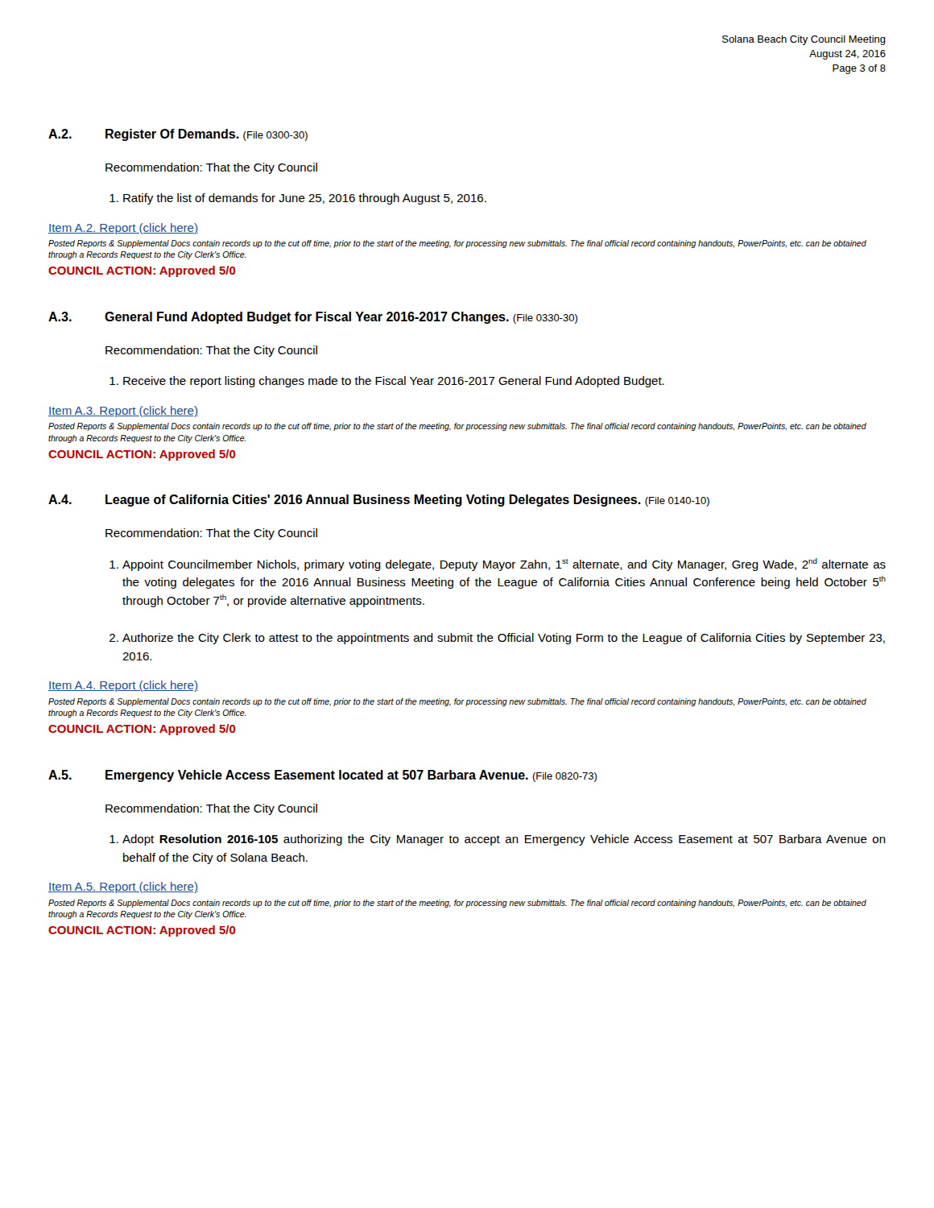Solana Beach City Council Meeting
August 24, 2016
Page 3 of 8
A.2.
Register Of Demands. (File 0300-30)
Recommendation: That the City Council
Ratify the list of demands for June 25, 2016 through August 5, 2016.
Item A.2. Report (click here)
Posted Reports & Supplemental Docs contain records up to the cut off time, prior to the start of the meeting, for processing new submittals. The final official record containing handouts, PowerPoints, etc. can be obtained through a Records Request to the City Clerk's Office.
COUNCIL ACTION: Approved 5/0
A.3.
General Fund Adopted Budget for Fiscal Year 2016-2017 Changes. (File 0330-30)
Recommendation: That the City Council
Receive the report listing changes made to the Fiscal Year 2016-2017 General Fund Adopted Budget.
Item A.3. Report (click here)
Posted Reports & Supplemental Docs contain records up to the cut off time, prior to the start of the meeting, for processing new submittals. The final official record containing handouts, PowerPoints, etc. can be obtained through a Records Request to the City Clerk's Office.
COUNCIL ACTION: Approved 5/0
A.4.
League of California Cities' 2016 Annual Business Meeting Voting Delegates Designees. (File 0140-10)
Recommendation: That the City Council
Appoint Councilmember Nichols, primary voting delegate, Deputy Mayor Zahn, 1st alternate, and City Manager, Greg Wade, 2nd alternate as the voting delegates for the 2016 Annual Business Meeting of the League of California Cities Annual Conference being held October 5th through October 7th, or provide alternative appointments.
Authorize the City Clerk to attest to the appointments and submit the Official Voting Form to the League of California Cities by September 23, 2016.
Item A.4. Report (click here)
Posted Reports & Supplemental Docs contain records up to the cut off time, prior to the start of the meeting, for processing new submittals. The final official record containing handouts, PowerPoints, etc. can be obtained through a Records Request to the City Clerk's Office.
COUNCIL ACTION: Approved 5/0
A.5.
Emergency Vehicle Access Easement located at 507 Barbara Avenue. (File 0820-73)
Recommendation: That the City Council
Adopt Resolution 2016-105 authorizing the City Manager to accept an Emergency Vehicle Access Easement at 507 Barbara Avenue on behalf of the City of Solana Beach.
Item A.5. Report (click here)
Posted Reports & Supplemental Docs contain records up to the cut off time, prior to the start of the meeting, for processing new submittals. The final official record containing handouts, PowerPoints, etc. can be obtained through a Records Request to the City Clerk's Office.
COUNCIL ACTION: Approved 5/0